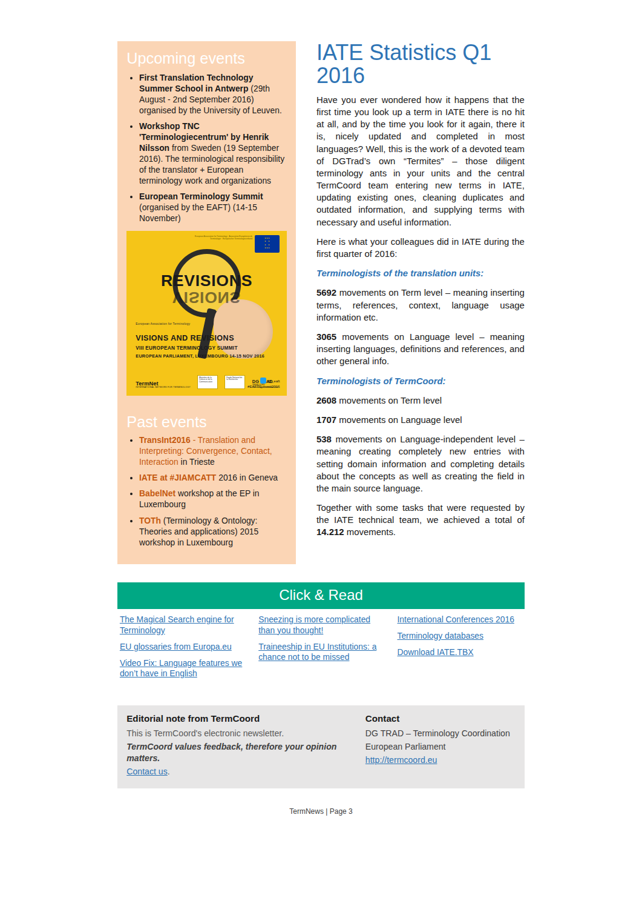Upcoming events
First Translation Technology Summer School in Antwerp (29th August - 2nd September 2016) organised by the University of Leuven.
Workshop TNC 'Terminologiecentrum' by Henrik Nilsson from Sweden (19 September 2016). The terminological responsibility of the translator + European terminology work and organizations
European Terminology Summit (organised by the EAFT) (14-15 November)
European Association for Terminology · Association Européenne de Terminologie · Europäischer Terminologieverband
REVISIONS VISIONS
European Association for Terminology
VISIONS AND REVISIONS
VIII EUROPEAN TERMINOLOGY SUMMIT
EUROPEAN PARLIAMENT, LUXEMBOURG 14-15 NOV 2016
TermNetINTERNATIONAL NETWORK FOR TERMINOLOGY
Ministère de la Culture et de la Communication
Fonds National de la Recherche
DG TRADTERMCOORD Terminology Coordination Unit
@_eaft
#EAFTSummit2016
Past events
TransInt2016 - Translation and Interpreting: Convergence, Contact, Interaction in Trieste
IATE at #JIAMCATT 2016 in Geneva
BabelNet workshop at the EP in Luxembourg
TOTh (Terminology & Ontology: Theories and applications) 2015 workshop in Luxembourg
IATE Statistics Q1 2016
Have you ever wondered how it happens that the first time you look up a term in IATE there is no hit at all, and by the time you look for it again, there it is, nicely updated and completed in most languages? Well, this is the work of a devoted team of DGTrad’s own “Termites” – those diligent terminology ants in your units and the central TermCoord team entering new terms in IATE, updating existing ones, cleaning duplicates and outdated information, and supplying terms with necessary and useful information.
Here is what your colleagues did in IATE during the first quarter of 2016:
Terminologists of the translation units:
5692 movements on Term level – meaning inserting terms, references, context, language usage information etc.
3065 movements on Language level – meaning inserting languages, definitions and references, and other general info.
Terminologists of TermCoord:
2608 movements on Term level
1707 movements on Language level
538 movements on Language-independent level – meaning creating completely new entries with setting domain information and completing details about the concepts as well as creating the field in the main source language.
Together with some tasks that were requested by the IATE technical team, we achieved a total of 14.212 movements.
Click & Read
The Magical Search engine for Terminology EU glossaries from Europa.eu Video Fix: Language features we don’t have in English
Sneezing is more complicated than you thought! Traineeship in EU Institutions: a chance not to be missed
International Conferences 2016 Terminology databases Download IATE.TBX
Editorial note from TermCoord
This is TermCoord's electronic newsletter.
TermCoord values feedback, therefore your opinion matters.
Contact us.
Contact
DG TRAD – Terminology Coordination
European Parliament
http://termcoord.eu
TermNews | Page 3